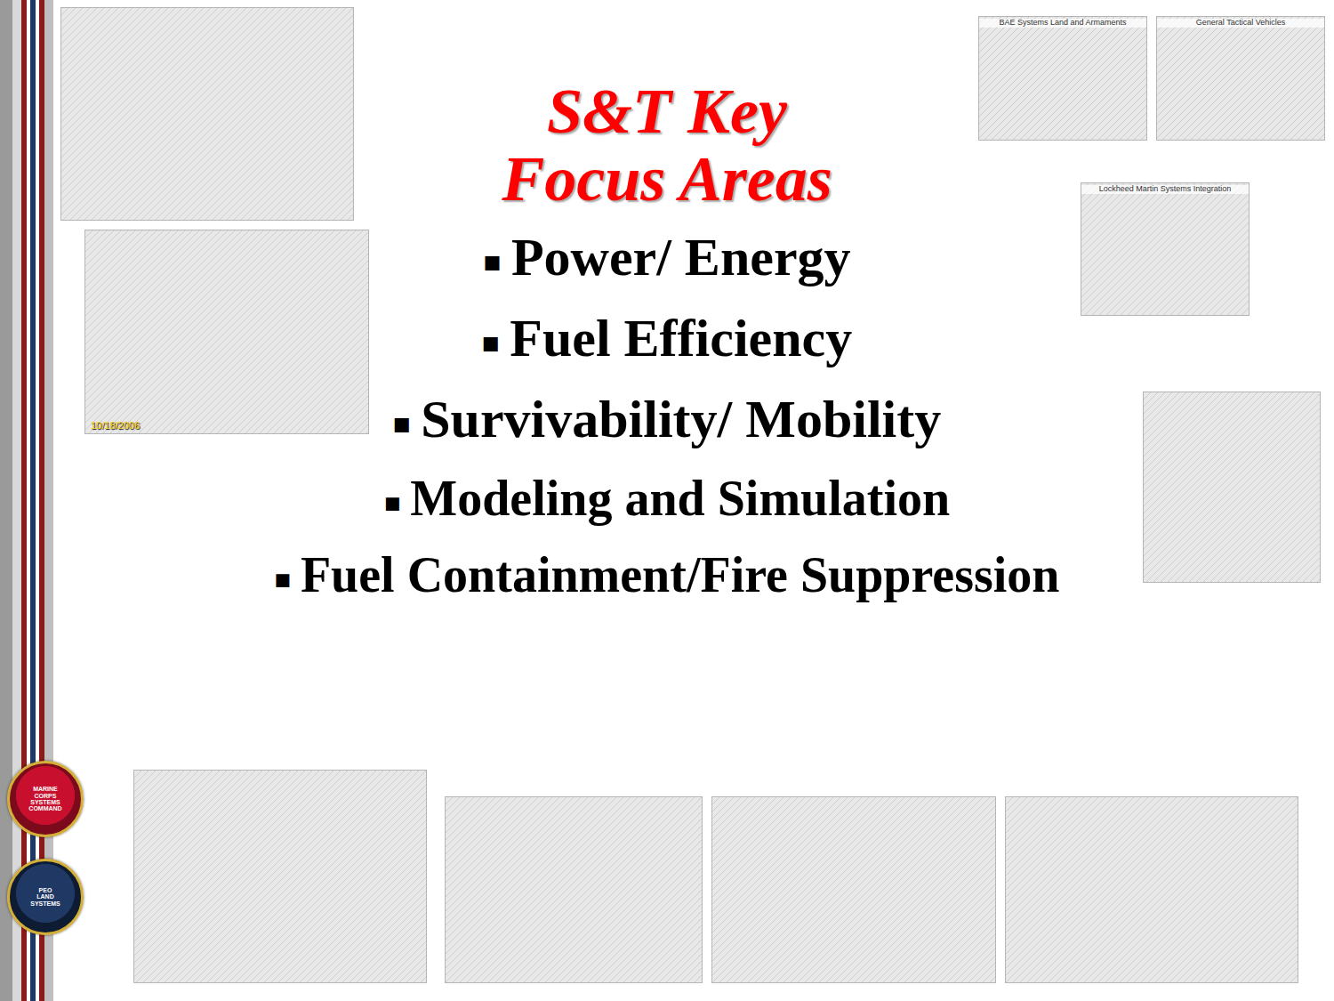10/18/2006
BAE Systems Land and Armaments
General Tactical Vehicles
Lockheed Martin Systems Integration
S&T Key
Focus Areas
Power/ Energy
Fuel Efficiency
Survivability/ Mobility
Modeling and Simulation
Fuel Containment/Fire Suppression
MARINE
CORPS
SYSTEMS
COMMAND
PEO
LAND
SYSTEMS